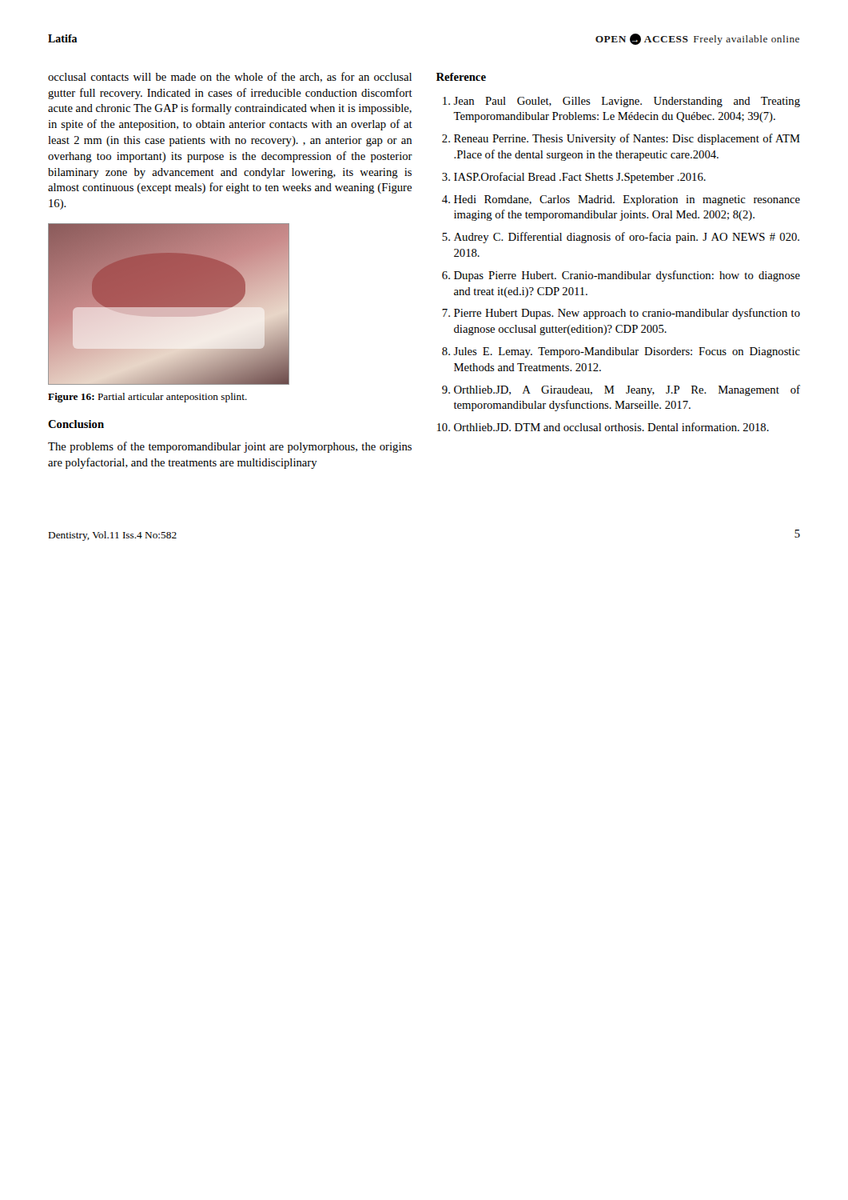Latifa
OPEN → ACCESS Freely available online
occlusal contacts will be made on the whole of the arch, as for an occlusal gutter full recovery. Indicated in cases of irreducible conduction discomfort acute and chronic The GAP is formally contraindicated when it is impossible, in spite of the anteposition, to obtain anterior contacts with an overlap of at least 2 mm (in this case patients with no recovery). , an anterior gap or an overhang too important) its purpose is the decompression of the posterior bilaminary zone by advancement and condylar lowering, its wearing is almost continuous (except meals) for eight to ten weeks and weaning (Figure 16).
Figure 16: Partial articular anteposition splint.
Conclusion
The problems of the temporomandibular joint are polymorphous, the origins are polyfactorial, and the treatments are multidisciplinary
Reference
Jean Paul Goulet, Gilles Lavigne. Understanding and Treating Temporomandibular Problems: Le Médecin du Québec. 2004; 39(7).
Reneau Perrine. Thesis University of Nantes: Disc displacement of ATM .Place of the dental surgeon in the therapeutic care.2004.
IASP.Orofacial Bread .Fact Shetts J.Spetember .2016.
Hedi Romdane, Carlos Madrid. Exploration in magnetic resonance imaging of the temporomandibular joints. Oral Med. 2002; 8(2).
Audrey C. Differential diagnosis of oro-facia pain. J AO NEWS # 020. 2018.
Dupas Pierre Hubert. Cranio-mandibular dysfunction: how to diagnose and treat it(ed.i)? CDP 2011.
Pierre Hubert Dupas. New approach to cranio-mandibular dysfunction to diagnose occlusal gutter(edition)? CDP 2005.
Jules E. Lemay. Temporo-Mandibular Disorders: Focus on Diagnostic Methods and Treatments. 2012.
Orthlieb.JD, A Giraudeau, M Jeany, J.P Re. Management of temporomandibular dysfunctions. Marseille. 2017.
Orthlieb.JD. DTM and occlusal orthosis. Dental information. 2018.
Dentistry, Vol.11 Iss.4 No:582
5